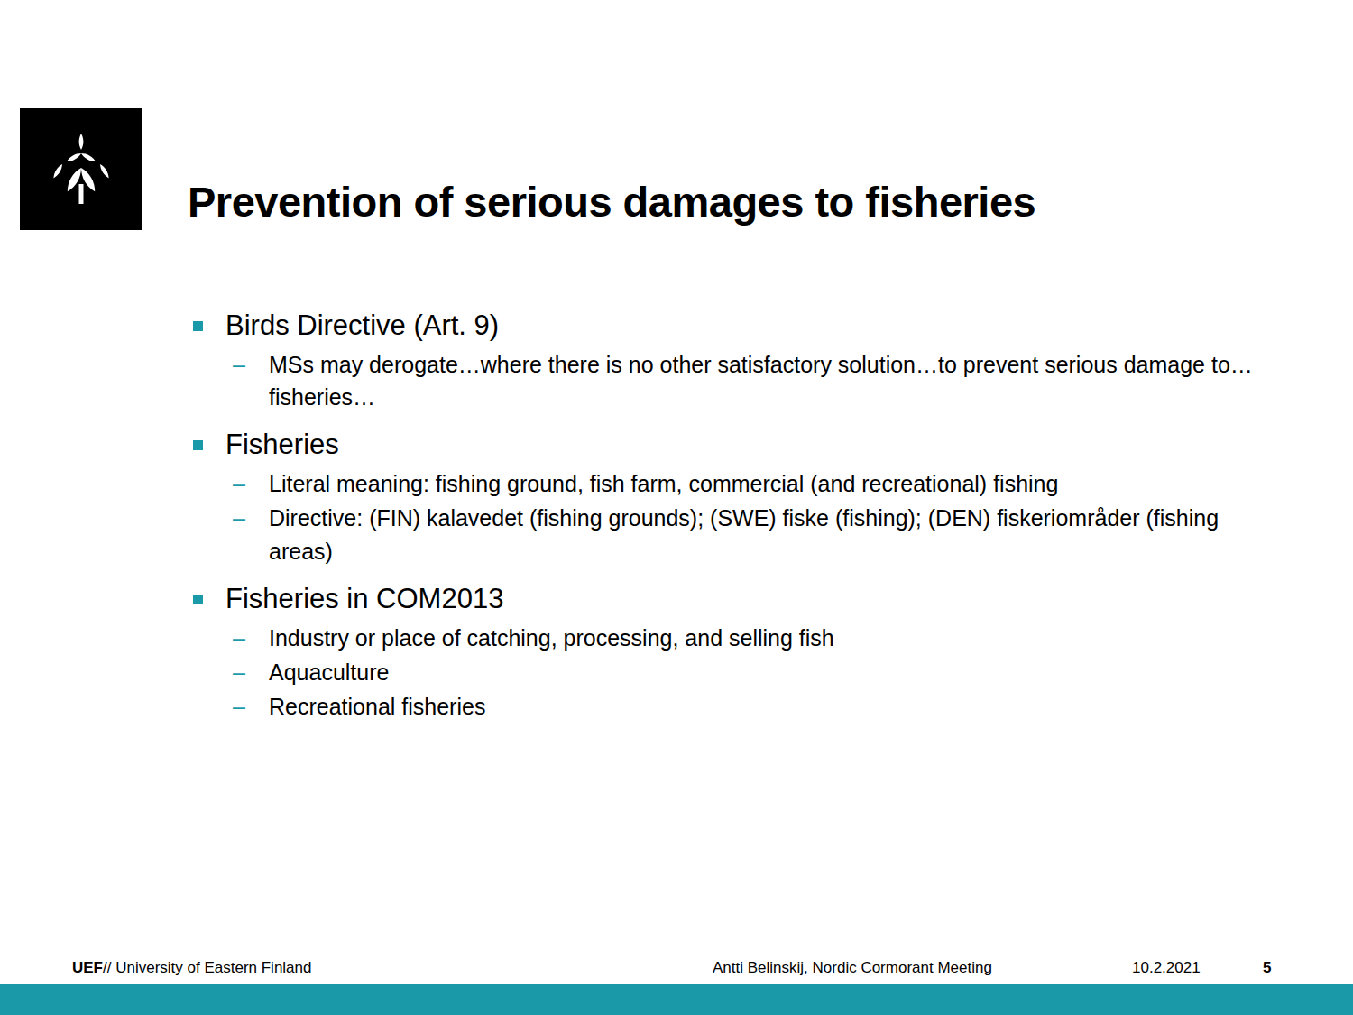Prevention of serious damages to fisheries
Birds Directive (Art. 9)
MSs may derogate…where there is no other satisfactory solution…to prevent serious damage to…fisheries…
Fisheries
Literal meaning: fishing ground, fish farm, commercial (and recreational) fishing
Directive: (FIN) kalavedet (fishing grounds); (SWE) fiske (fishing); (DEN) fiskeriområder (fishing areas)
Fisheries in COM2013
Industry or place of catching, processing, and selling fish
Aquaculture
Recreational fisheries
UEF// University of Eastern Finland Antti Belinskij, Nordic Cormorant Meeting 10.2.2021 5